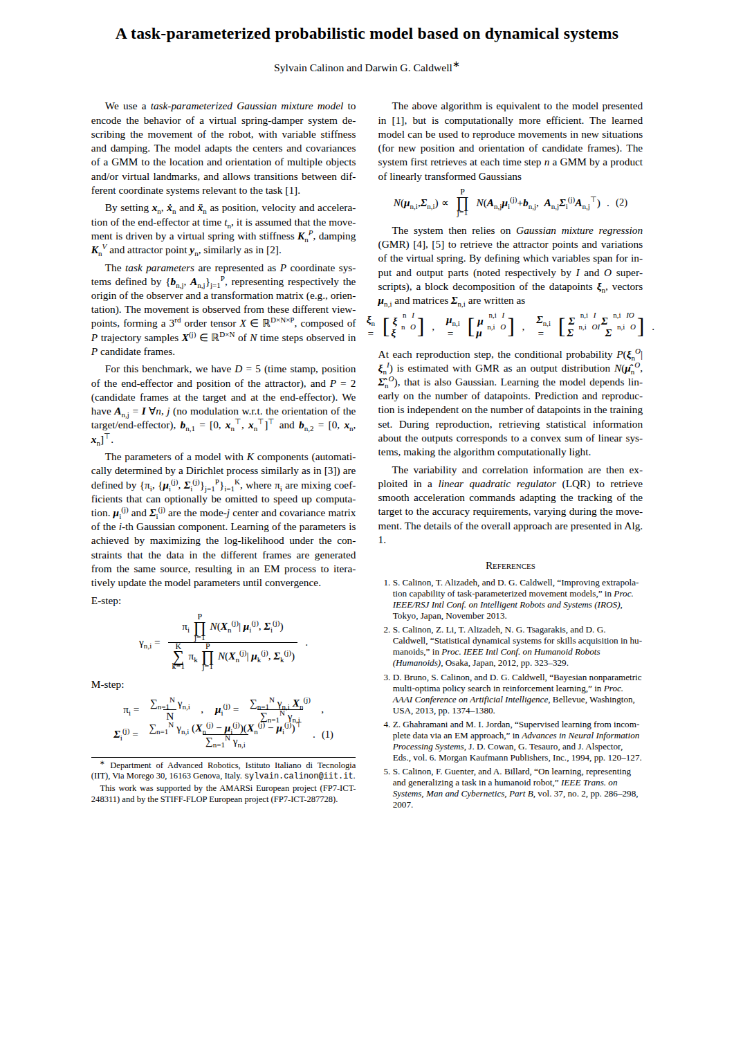A task-parameterized probabilistic model based on dynamical systems
Sylvain Calinon and Darwin G. Caldwell∗
We use a task-parameterized Gaussian mixture model to encode the behavior of a virtual spring-damper system describing the movement of the robot, with variable stiffness and damping. The model adapts the centers and covariances of a GMM to the location and orientation of multiple objects and/or virtual landmarks, and allows transitions between different coordinate systems relevant to the task [1].
By setting xn, ẋn and ẍn as position, velocity and acceleration of the end-effector at time tn, it is assumed that the movement is driven by a virtual spring with stiffness KnP, damping KnV and attractor point yn, similarly as in [2].
The task parameters are represented as P coordinate systems defined by {bn,j, An,j}j=1P, representing respectively the origin of the observer and a transformation matrix (e.g., orientation). The movement is observed from these different viewpoints, forming a 3rd order tensor X ∈ ℝD×N×P, composed of P trajectory samples X(j) ∈ ℝD×N of N time steps observed in P candidate frames.
For this benchmark, we have D = 5 (time stamp, position of the end-effector and position of the attractor), and P = 2 (candidate frames at the target and at the end-effector). We have An,j = I ∀n, j (no modulation w.r.t. the orientation of the target/end-effector), bn,1 = [0, xn⊤, xn⊤]⊤ and bn,2 = [0, xn, xn]⊤.
The parameters of a model with K components (automatically determined by a Dirichlet process similarly as in [3]) are defined by {πi, {μi(j), Σi(j)}j=1P}i=1K, where πi are mixing coefficients that can optionally be omitted to speed up computation. μi(j) and Σi(j) are the mode-j center and covariance matrix of the i-th Gaussian component. Learning of the parameters is achieved by maximizing the log-likelihood under the constraints that the data in the different frames are generated from the same source, resulting in an EM process to iteratively update the model parameters until convergence.
E-step:
γn,i = πi P∏j=1 N(Xn(j)| μi(j), Σi(j)) K∑k=1 πk P∏j=1 N(Xn(j)| μk(j), Σk(j)) .
M-step:
πi = ∑n=1N γn,i N , μi(j) = ∑n=1N γn,i Xn(j)∑n=1N γn,i ,
Σi(j) = ∑n=1N γn,i (Xn(j) − μi(j))(Xn(j) − μi(j))⊤∑n=1N γn,i . (1)
∗ Department of Advanced Robotics, Istituto Italiano di Tecnologia (IIT), Via Morego 30, 16163 Genova, Italy. sylvain.calinon@iit.it.
This work was supported by the AMARSi European project (FP7-ICT-248311) and by the STIFF-FLOP European project (FP7-ICT-287728).
The above algorithm is equivalent to the model presented in [1], but is computationally more efficient. The learned model can be used to reproduce movements in new situations (for new position and orientation of candidate frames). The system first retrieves at each time step n a GMM by a product of linearly transformed Gaussians
N(μn,i,Σn,i) ∝ P∏j=1 N(An,jμi(j)+bn,j, An,jΣi(j)An,j⊤) . (2)
The system then relies on Gaussian mixture regression (GMR) [4], [5] to retrieve the attractor points and variations of the virtual spring. By defining which variables span for input and output parts (noted respectively by I and O superscripts), a block decomposition of the datapoints ξn, vectors μn,i and matrices Σn,i are written as
ξn = [ξnI ξnO] , μn,i = [μn,iI μn,iO] , Σn,i = [Σn,iI Σn,iIO Σn,iOI Σn,iO] .
At each reproduction step, the conditional probability P(ξnO|ξnI) is estimated with GMR as an output distribution N(μ̂nO, Σ̂nO), that is also Gaussian. Learning the model depends linearly on the number of datapoints. Prediction and reproduction is independent on the number of datapoints in the training set. During reproduction, retrieving statistical information about the outputs corresponds to a convex sum of linear systems, making the algorithm computationally light.
The variability and correlation information are then exploited in a linear quadratic regulator (LQR) to retrieve smooth acceleration commands adapting the tracking of the target to the accuracy requirements, varying during the movement. The details of the overall approach are presented in Alg. 1.
References
S. Calinon, T. Alizadeh, and D. G. Caldwell, “Improving extrapolation capability of task-parameterized movement models,” in Proc. IEEE/RSJ Intl Conf. on Intelligent Robots and Systems (IROS), Tokyo, Japan, November 2013.
S. Calinon, Z. Li, T. Alizadeh, N. G. Tsagarakis, and D. G. Caldwell, “Statistical dynamical systems for skills acquisition in humanoids,” in Proc. IEEE Intl Conf. on Humanoid Robots (Humanoids), Osaka, Japan, 2012, pp. 323–329.
D. Bruno, S. Calinon, and D. G. Caldwell, “Bayesian nonparametric multi-optima policy search in reinforcement learning,” in Proc. AAAI Conference on Artificial Intelligence, Bellevue, Washington, USA, 2013, pp. 1374–1380.
Z. Ghahramani and M. I. Jordan, “Supervised learning from incomplete data via an EM approach,” in Advances in Neural Information Processing Systems, J. D. Cowan, G. Tesauro, and J. Alspector, Eds., vol. 6. Morgan Kaufmann Publishers, Inc., 1994, pp. 120–127.
S. Calinon, F. Guenter, and A. Billard, “On learning, representing and generalizing a task in a humanoid robot,” IEEE Trans. on Systems, Man and Cybernetics, Part B, vol. 37, no. 2, pp. 286–298, 2007.